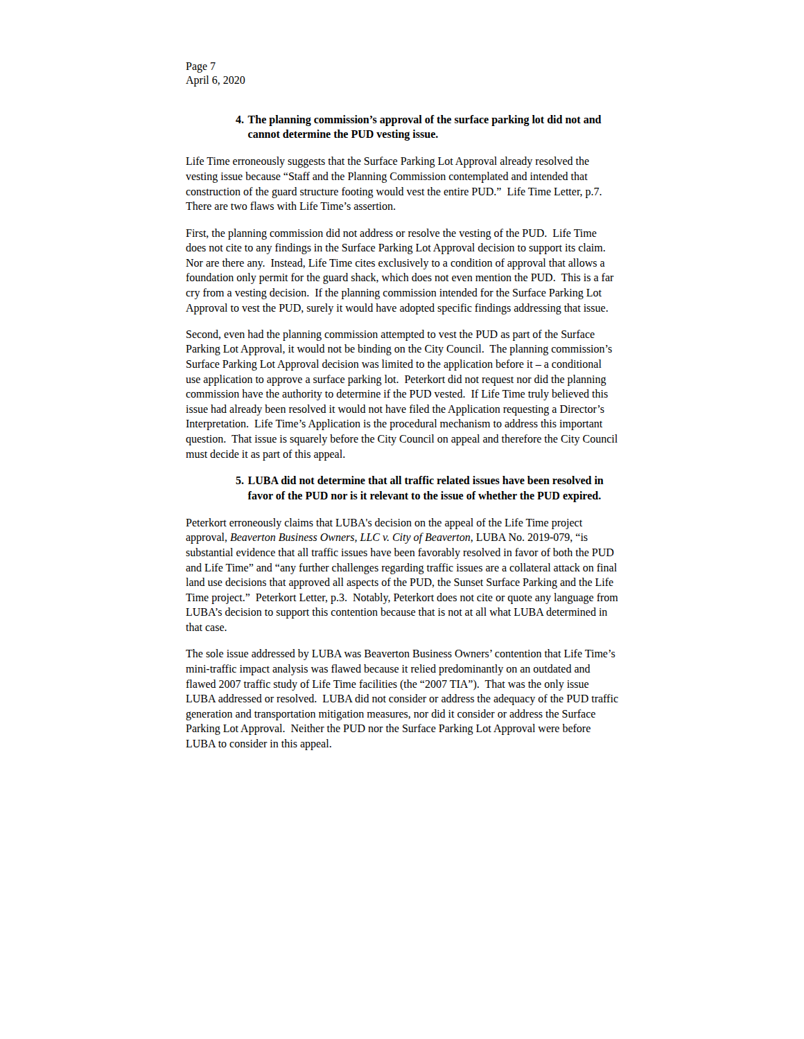Page 7
April 6, 2020
4. The planning commission’s approval of the surface parking lot did not and cannot determine the PUD vesting issue.
Life Time erroneously suggests that the Surface Parking Lot Approval already resolved the vesting issue because “Staff and the Planning Commission contemplated and intended that construction of the guard structure footing would vest the entire PUD.” Life Time Letter, p.7. There are two flaws with Life Time’s assertion.
First, the planning commission did not address or resolve the vesting of the PUD. Life Time does not cite to any findings in the Surface Parking Lot Approval decision to support its claim. Nor are there any. Instead, Life Time cites exclusively to a condition of approval that allows a foundation only permit for the guard shack, which does not even mention the PUD. This is a far cry from a vesting decision. If the planning commission intended for the Surface Parking Lot Approval to vest the PUD, surely it would have adopted specific findings addressing that issue.
Second, even had the planning commission attempted to vest the PUD as part of the Surface Parking Lot Approval, it would not be binding on the City Council. The planning commission’s Surface Parking Lot Approval decision was limited to the application before it – a conditional use application to approve a surface parking lot. Peterkort did not request nor did the planning commission have the authority to determine if the PUD vested. If Life Time truly believed this issue had already been resolved it would not have filed the Application requesting a Director’s Interpretation. Life Time’s Application is the procedural mechanism to address this important question. That issue is squarely before the City Council on appeal and therefore the City Council must decide it as part of this appeal.
5. LUBA did not determine that all traffic related issues have been resolved in favor of the PUD nor is it relevant to the issue of whether the PUD expired.
Peterkort erroneously claims that LUBA's decision on the appeal of the Life Time project approval, Beaverton Business Owners, LLC v. City of Beaverton, LUBA No. 2019-079, “is substantial evidence that all traffic issues have been favorably resolved in favor of both the PUD and Life Time” and “any further challenges regarding traffic issues are a collateral attack on final land use decisions that approved all aspects of the PUD, the Sunset Surface Parking and the Life Time project.” Peterkort Letter, p.3. Notably, Peterkort does not cite or quote any language from LUBA’s decision to support this contention because that is not at all what LUBA determined in that case.
The sole issue addressed by LUBA was Beaverton Business Owners’ contention that Life Time’s mini-traffic impact analysis was flawed because it relied predominantly on an outdated and flawed 2007 traffic study of Life Time facilities (the “2007 TIA”). That was the only issue LUBA addressed or resolved. LUBA did not consider or address the adequacy of the PUD traffic generation and transportation mitigation measures, nor did it consider or address the Surface Parking Lot Approval. Neither the PUD nor the Surface Parking Lot Approval were before LUBA to consider in this appeal.